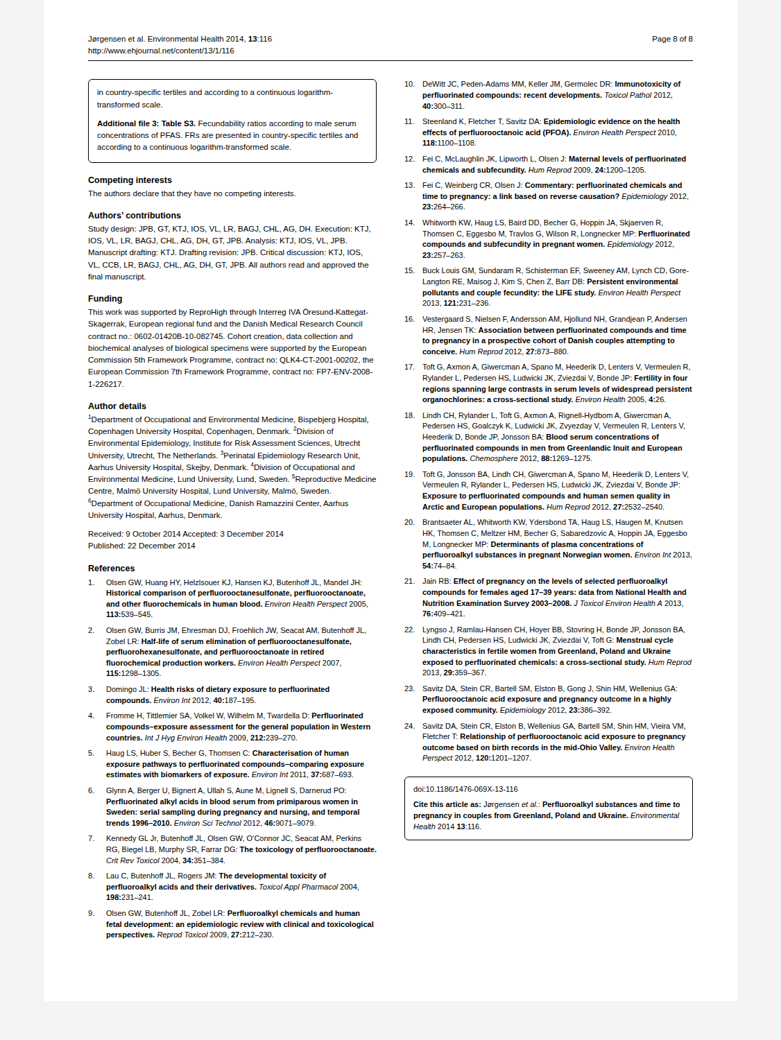Jørgensen et al. Environmental Health 2014, 13:116
http://www.ehjournal.net/content/13/1/116
Page 8 of 8
in country-specific tertiles and according to a continuous logarithm-transformed scale.
Additional file 3: Table S3. Fecundability ratios according to male serum concentrations of PFAS. FRs are presented in country-specific tertiles and according to a continuous logarithm-transformed scale.
Competing interests
The authors declare that they have no competing interests.
Authors’ contributions
Study design: JPB, GT, KTJ, IOS, VL, LR, BAGJ, CHL, AG, DH. Execution: KTJ, IOS, VL, LR, BAGJ, CHL, AG, DH, GT, JPB. Analysis: KTJ, IOS, VL, JPB. Manuscript drafting: KTJ. Drafting revision: JPB. Critical discussion: KTJ, IOS, VL, CCB, LR, BAGJ, CHL, AG, DH, GT, JPB. All authors read and approved the final manuscript.
Funding
This work was supported by ReproHigh through Interreg IVA Öresund-Kattegat-Skagerrak, European regional fund and the Danish Medical Research Council contract no.: 0602-01420B-10-082745. Cohort creation, data collection and biochemical analyses of biological specimens were supported by the European Commission 5th Framework Programme, contract no: QLK4-CT-2001-00202, the European Commission 7th Framework Programme, contract no: FP7-ENV-2008-1-226217.
Author details
1Department of Occupational and Environmental Medicine, Bispebjerg Hospital, Copenhagen University Hospital, Copenhagen, Denmark. 2Division of Environmental Epidemiology, Institute for Risk Assessment Sciences, Utrecht University, Utrecht, The Netherlands. 3Perinatal Epidemiology Research Unit, Aarhus University Hospital, Skejby, Denmark. 4Division of Occupational and Environmental Medicine, Lund University, Lund, Sweden. 5Reproductive Medicine Centre, Malmö University Hospital, Lund University, Malmö, Sweden. 6Department of Occupational Medicine, Danish Ramazzini Center, Aarhus University Hospital, Aarhus, Denmark.
Received: 9 October 2014 Accepted: 3 December 2014
Published: 22 December 2014
References
Olsen GW, Huang HY, Helzlsouer KJ, Hansen KJ, Butenhoff JL, Mandel JH: Historical comparison of perfluorooctanesulfonate, perfluorooctanoate, and other fluorochemicals in human blood. Environ Health Perspect 2005, 113: 539–545.
Olsen GW, Burris JM, Ehresman DJ, Froehlich JW, Seacat AM, Butenhoff JL, Zobel LR: Half-life of serum elimination of perfluorooctanesulfonate, perfluorohexanesulfonate, and perfluorooctanoate in retired fluorochemical production workers. Environ Health Perspect 2007, 115: 1298–1305.
Domingo JL: Health risks of dietary exposure to perfluorinated compounds. Environ Int 2012, 40: 187–195.
Fromme H, Tittlemier SA, Volkel W, Wilhelm M, Twardella D: Perfluorinated compounds–exposure assessment for the general population in Western countries. Int J Hyg Environ Health 2009, 212: 239–270.
Haug LS, Huber S, Becher G, Thomsen C: Characterisation of human exposure pathways to perfluorinated compounds–comparing exposure estimates with biomarkers of exposure. Environ Int 2011, 37: 687–693.
Glynn A, Berger U, Bignert A, Ullah S, Aune M, Lignell S, Darnerud PO: Perfluorinated alkyl acids in blood serum from primiparous women in Sweden: serial sampling during pregnancy and nursing, and temporal trends 1996–2010. Environ Sci Technol 2012, 46: 9071–9079.
Kennedy GL Jr, Butenhoff JL, Olsen GW, O’Connor JC, Seacat AM, Perkins RG, Biegel LB, Murphy SR, Farrar DG: The toxicology of perfluorooctanoate. Crit Rev Toxicol 2004, 34: 351–384.
Lau C, Butenhoff JL, Rogers JM: The developmental toxicity of perfluoroalkyl acids and their derivatives. Toxicol Appl Pharmacol 2004, 198: 231–241.
Olsen GW, Butenhoff JL, Zobel LR: Perfluoroalkyl chemicals and human fetal development: an epidemiologic review with clinical and toxicological perspectives. Reprod Toxicol 2009, 27: 212–230.
DeWitt JC, Peden-Adams MM, Keller JM, Germolec DR: Immunotoxicity of perfluorinated compounds: recent developments. Toxicol Pathol 2012, 40: 300–311.
Steenland K, Fletcher T, Savitz DA: Epidemiologic evidence on the health effects of perfluorooctanoic acid (PFOA). Environ Health Perspect 2010, 118: 1100–1108.
Fei C, McLaughlin JK, Lipworth L, Olsen J: Maternal levels of perfluorinated chemicals and subfecundity. Hum Reprod 2009, 24: 1200–1205.
Fei C, Weinberg CR, Olsen J: Commentary: perfluorinated chemicals and time to pregnancy: a link based on reverse causation? Epidemiology 2012, 23: 264–266.
Whitworth KW, Haug LS, Baird DD, Becher G, Hoppin JA, Skjaerven R, Thomsen C, Eggesbo M, Travlos G, Wilson R, Longnecker MP: Perfluorinated compounds and subfecundity in pregnant women. Epidemiology 2012, 23: 257–263.
Buck Louis GM, Sundaram R, Schisterman EF, Sweeney AM, Lynch CD, Gore-Langton RE, Maisog J, Kim S, Chen Z, Barr DB: Persistent environmental pollutants and couple fecundity: the LIFE study. Environ Health Perspect 2013, 121: 231–236.
Vestergaard S, Nielsen F, Andersson AM, Hjollund NH, Grandjean P, Andersen HR, Jensen TK: Association between perfluorinated compounds and time to pregnancy in a prospective cohort of Danish couples attempting to conceive. Hum Reprod 2012, 27: 873–880.
Toft G, Axmon A, Giwercman A, Spano M, Heederik D, Lenters V, Vermeulen R, Rylander L, Pedersen HS, Ludwicki JK, Zviezdai V, Bonde JP: Fertility in four regions spanning large contrasts in serum levels of widespread persistent organochlorines: a cross-sectional study. Environ Health 2005, 4: 26.
Lindh CH, Rylander L, Toft G, Axmon A, Rignell-Hydbom A, Giwercman A, Pedersen HS, Goalczyk K, Ludwicki JK, Zvyezday V, Vermeulen R, Lenters V, Heederik D, Bonde JP, Jonsson BA: Blood serum concentrations of perfluorinated compounds in men from Greenlandic Inuit and European populations. Chemosphere 2012, 88: 1269–1275.
Toft G, Jonsson BA, Lindh CH, Giwercman A, Spano M, Heederik D, Lenters V, Vermeulen R, Rylander L, Pedersen HS, Ludwicki JK, Zviezdai V, Bonde JP: Exposure to perfluorinated compounds and human semen quality in Arctic and European populations. Hum Reprod 2012, 27: 2532–2540.
Brantsaeter AL, Whitworth KW, Ydersbond TA, Haug LS, Haugen M, Knutsen HK, Thomsen C, Meltzer HM, Becher G, Sabaredzovic A, Hoppin JA, Eggesbo M, Longnecker MP: Determinants of plasma concentrations of perfluoroalkyl substances in pregnant Norwegian women. Environ Int 2013, 54: 74–84.
Jain RB: Effect of pregnancy on the levels of selected perfluoroalkyl compounds for females aged 17–39 years: data from National Health and Nutrition Examination Survey 2003–2008. J Toxicol Environ Health A 2013, 76: 409–421.
Lyngso J, Ramlau-Hansen CH, Hoyer BB, Stovring H, Bonde JP, Jonsson BA, Lindh CH, Pedersen HS, Ludwicki JK, Zviezdai V, Toft G: Menstrual cycle characteristics in fertile women from Greenland, Poland and Ukraine exposed to perfluorinated chemicals: a cross-sectional study. Hum Reprod 2013, 29: 359–367.
Savitz DA, Stein CR, Bartell SM, Elston B, Gong J, Shin HM, Wellenius GA: Perfluorooctanoic acid exposure and pregnancy outcome in a highly exposed community. Epidemiology 2012, 23: 386–392.
Savitz DA, Stein CR, Elston B, Wellenius GA, Bartell SM, Shin HM, Vieira VM, Fletcher T: Relationship of perfluorooctanoic acid exposure to pregnancy outcome based on birth records in the mid-Ohio Valley. Environ Health Perspect 2012, 120: 1201–1207.
doi:10.1186/1476-069X-13-116
Cite this article as: Jørgensen et al.: Perfluoroalkyl substances and time to pregnancy in couples from Greenland, Poland and Ukraine. Environmental Health 2014 13:116.